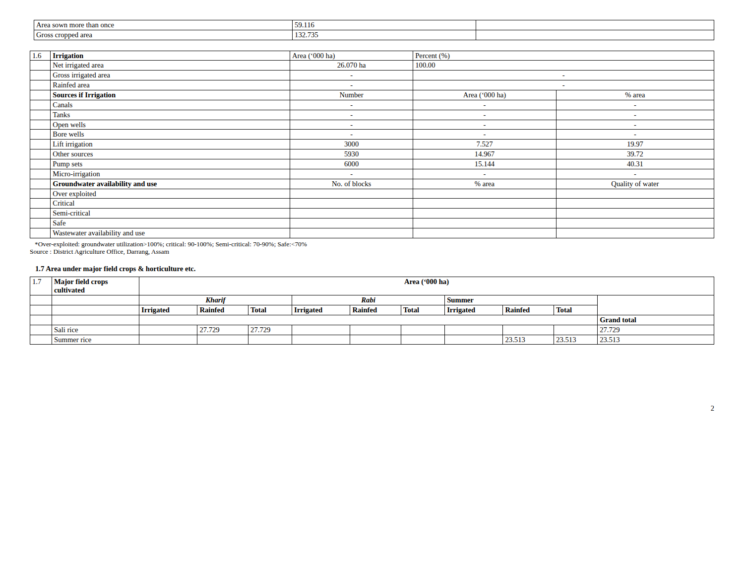| | Area sown more than once | 59.116 | |
| | Gross cropped area | 132.735 | |
| 1.6 | Irrigation | Area (‘000 ha) | Percent (%) |
| | Net irrigated area | 26.070 ha | 100.00 |
| | Gross irrigated area | - | - |
| | Rainfed area | - | - |
| | Sources if Irrigation | Number | Area (‘000 ha) | % area |
| | Canals | - | - | - |
| | Tanks | - | - | - |
| | Open wells | - | - | - |
| | Bore wells | - | - | - |
| | Lift irrigation | 3000 | 7.527 | 19.97 |
| | Other sources | 5930 | 14.967 | 39.72 |
| | Pump sets | 6000 | 15.144 | 40.31 |
| | Micro-irrigation | - | - | - |
| | Groundwater availability and use | No. of blocks | % area | Quality of water |
| | Over exploited | | | |
| | Critical | | | |
| | Semi-critical | | | |
| | Safe | | | |
| | Wastewater availability and use | | | |
*Over-exploited: groundwater utilization>100%; critical: 90-100%; Semi-critical: 70-90%; Safe:<70%
Source : District Agriculture Office, Darrang, Assam
1.7 Area under major field crops & horticulture etc.
| 1.7 | Major field crops cultivated | Area (‘000 ha) |
| | | Kharif | Rabi | Summer | |
| | | Irrigated | Rainfed | Total | Irrigated | Rainfed | Total | Irrigated | Rainfed | Total |
| | | | Grand total |
| | Sali rice | | 27.729 | 27.729 | | | | | | | 27.729 |
| | Summer rice | | | | | | | | 23.513 | 23.513 | 23.513 |
2